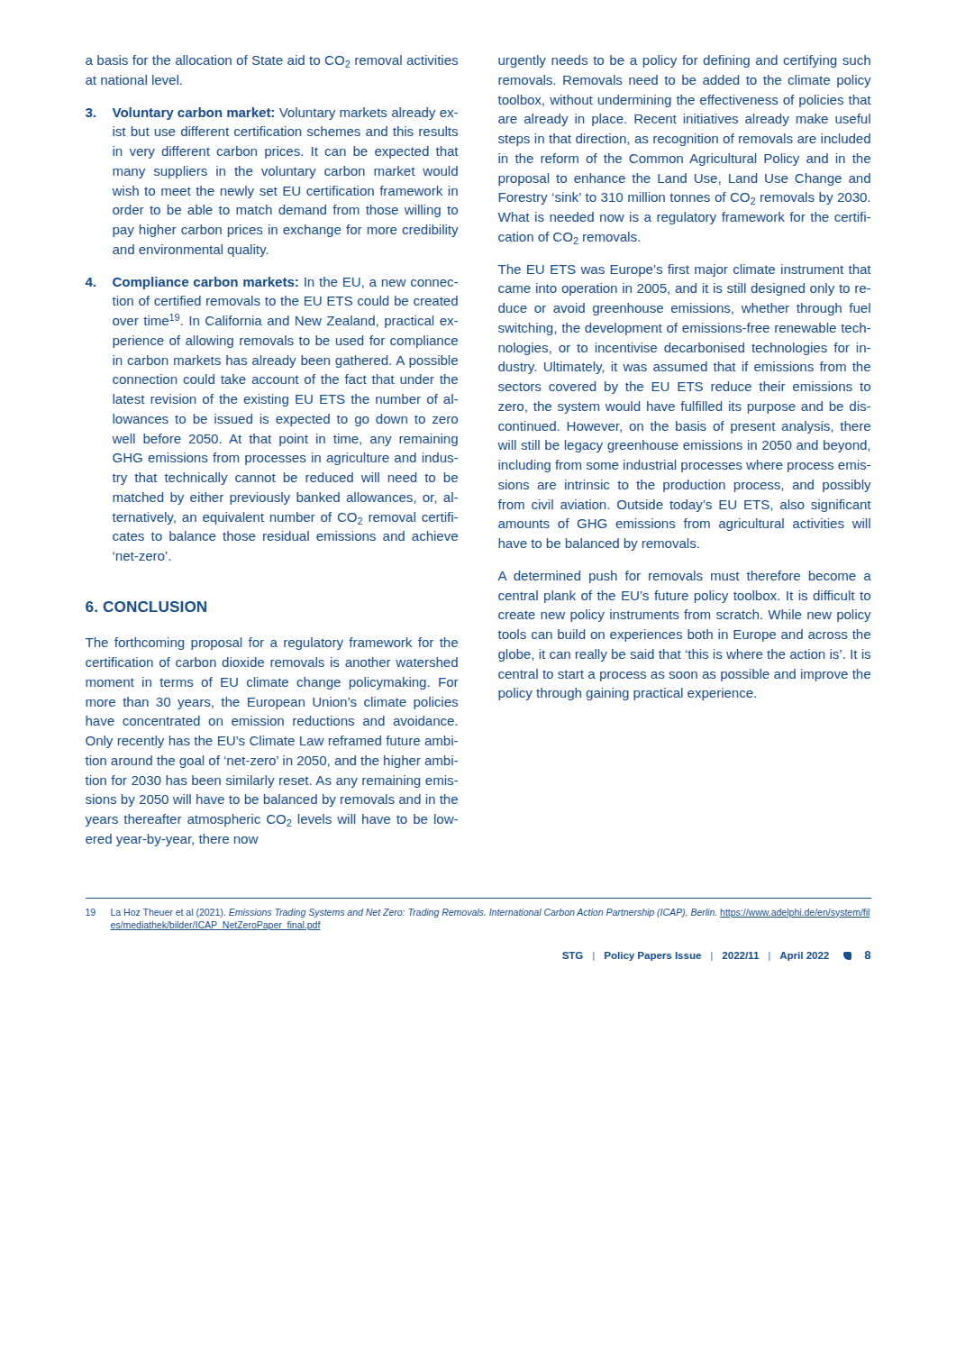a basis for the allocation of State aid to CO2 removal activities at national level.
Voluntary carbon market: Voluntary markets already exist but use different certification schemes and this results in very different carbon prices. It can be expected that many suppliers in the voluntary carbon market would wish to meet the newly set EU certification framework in order to be able to match demand from those willing to pay higher carbon prices in exchange for more credibility and environmental quality.
Compliance carbon markets: In the EU, a new connection of certified removals to the EU ETS could be created over time19. In California and New Zealand, practical experience of allowing removals to be used for compliance in carbon markets has already been gathered. A possible connection could take account of the fact that under the latest revision of the existing EU ETS the number of allowances to be issued is expected to go down to zero well before 2050. At that point in time, any remaining GHG emissions from processes in agriculture and industry that technically cannot be reduced will need to be matched by either previously banked allowances, or, alternatively, an equivalent number of CO2 removal certificates to balance those residual emissions and achieve ‘net-zero’.
6. CONCLUSION
The forthcoming proposal for a regulatory framework for the certification of carbon dioxide removals is another watershed moment in terms of EU climate change policymaking. For more than 30 years, the European Union’s climate policies have concentrated on emission reductions and avoidance. Only recently has the EU’s Climate Law reframed future ambition around the goal of ‘net-zero’ in 2050, and the higher ambition for 2030 has been similarly reset. As any remaining emissions by 2050 will have to be balanced by removals and in the years thereafter atmospheric CO2 levels will have to be lowered year-by-year, there now
urgently needs to be a policy for defining and certifying such removals. Removals need to be added to the climate policy toolbox, without undermining the effectiveness of policies that are already in place. Recent initiatives already make useful steps in that direction, as recognition of removals are included in the reform of the Common Agricultural Policy and in the proposal to enhance the Land Use, Land Use Change and Forestry ‘sink’ to 310 million tonnes of CO2 removals by 2030. What is needed now is a regulatory framework for the certification of CO2 removals.
The EU ETS was Europe’s first major climate instrument that came into operation in 2005, and it is still designed only to reduce or avoid greenhouse emissions, whether through fuel switching, the development of emissions-free renewable technologies, or to incentivise decarbonised technologies for industry. Ultimately, it was assumed that if emissions from the sectors covered by the EU ETS reduce their emissions to zero, the system would have fulfilled its purpose and be discontinued. However, on the basis of present analysis, there will still be legacy greenhouse emissions in 2050 and beyond, including from some industrial processes where process emissions are intrinsic to the production process, and possibly from civil aviation. Outside today’s EU ETS, also significant amounts of GHG emissions from agricultural activities will have to be balanced by removals.
A determined push for removals must therefore become a central plank of the EU’s future policy toolbox. It is difficult to create new policy instruments from scratch. While new policy tools can build on experiences both in Europe and across the globe, it can really be said that ‘this is where the action is’. It is central to start a process as soon as possible and improve the policy through gaining practical experience.
19
La Hoz Theuer et al (2021). Emissions Trading Systems and Net Zero: Trading Removals. International Carbon Action Partnership (ICAP), Berlin. https://www.adelphi.de/en/system/files/mediathek/bilder/ICAP_NetZeroPaper_final.pdf
STG|Policy Papers Issue|2022/11|April 2022 8